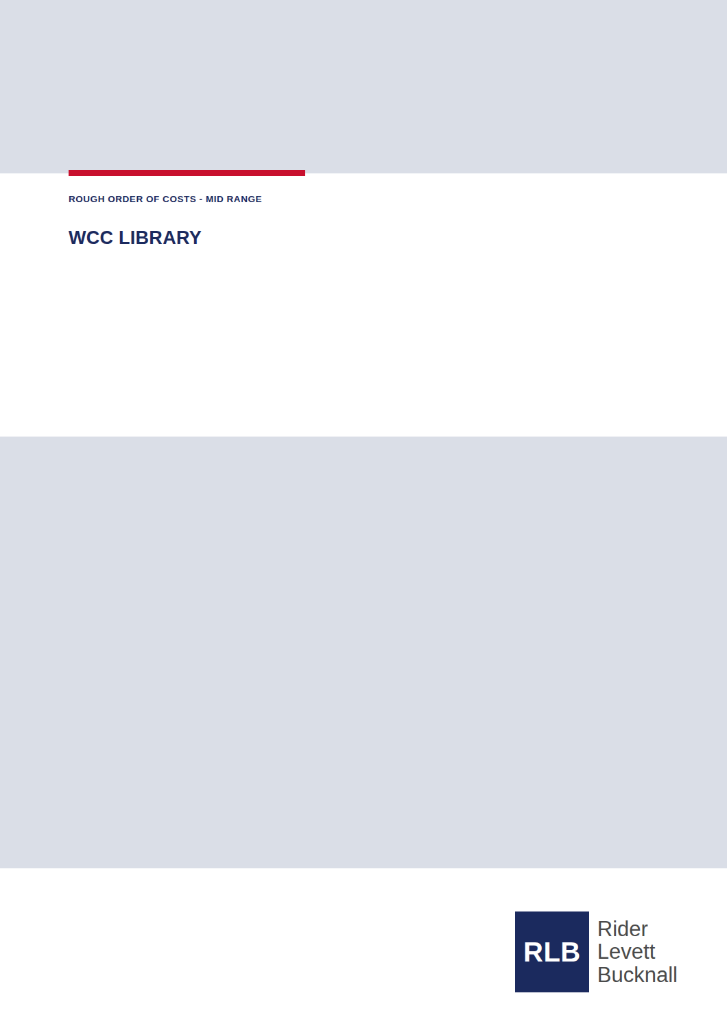Rough Order of Costs - Mid Range
WCC Library
RLB
Rider Levett Bucknall